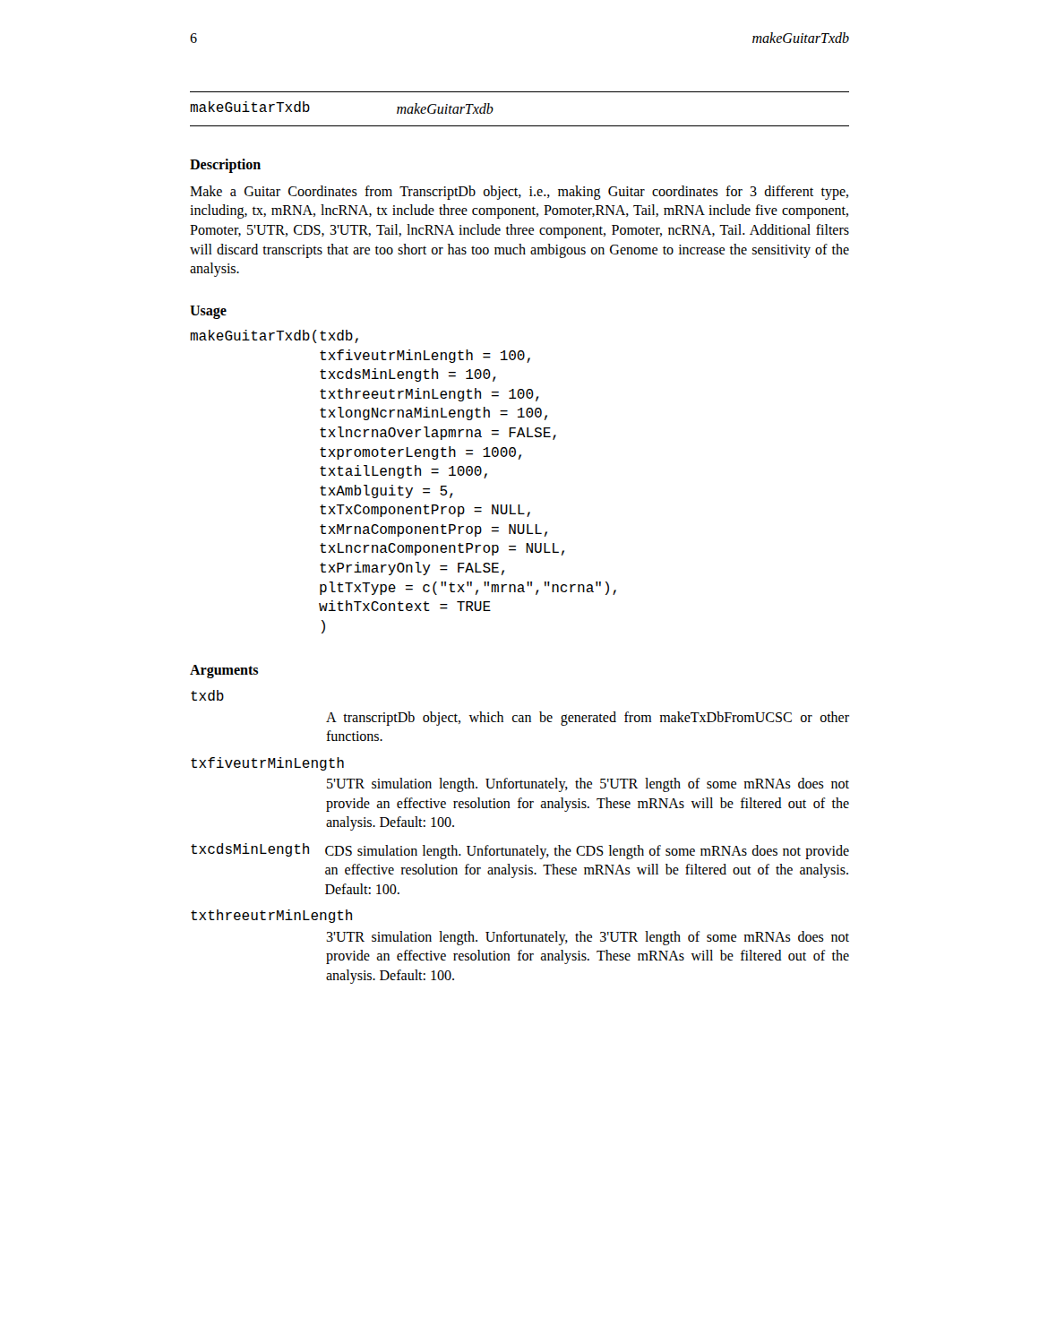6 makeGuitarTxdb
makeGuitarTxdb makeGuitarTxdb
Description
Make a Guitar Coordinates from TranscriptDb object, i.e., making Guitar coordinates for 3 different type, including, tx, mRNA, lncRNA, tx include three component, Pomoter,RNA, Tail, mRNA include five component, Pomoter, 5'UTR, CDS, 3'UTR, Tail, lncRNA include three component, Pomoter, ncRNA, Tail. Additional filters will discard transcripts that are too short or has too much ambigous on Genome to increase the sensitivity of the analysis.
Usage
makeGuitarTxdb(txdb,
               txfiveutrMinLength = 100,
               txcdsMinLength = 100,
               txthreeutrMinLength = 100,
               txlongNcrnaMinLength = 100,
               txlncrnaOverlapmrna = FALSE,
               txpromoterLength = 1000,
               txtailLength = 1000,
               txAmblguity = 5,
               txTxComponentProp = NULL,
               txMrnaComponentProp = NULL,
               txLncrnaComponentProp = NULL,
               txPrimaryOnly = FALSE,
               pltTxType = c("tx","mrna","ncrna"),
               withTxContext = TRUE
               )
Arguments
txdb
A transcriptDb object, which can be generated from makeTxDbFromUCSC or other functions.
txfiveutrMinLength
5'UTR simulation length. Unfortunately, the 5'UTR length of some mRNAs does not provide an effective resolution for analysis. These mRNAs will be filtered out of the analysis. Default: 100.
txcdsMinLength
CDS simulation length. Unfortunately, the CDS length of some mRNAs does not provide an effective resolution for analysis. These mRNAs will be filtered out of the analysis. Default: 100.
txthreeutrMinLength
3'UTR simulation length. Unfortunately, the 3'UTR length of some mRNAs does not provide an effective resolution for analysis. These mRNAs will be filtered out of the analysis. Default: 100.